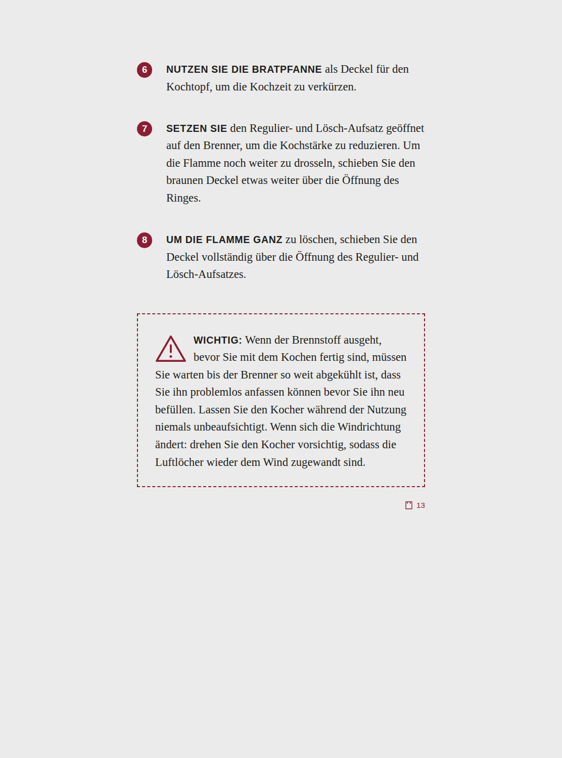6 Nutzen Sie die Bratpfanne als Deckel für den Kochtopf, um die Kochzeit zu verkürzen.
7 Setzen Sie den Regulier- und Lösch-Aufsatz geöffnet auf den Brenner, um die Kochstärke zu reduzieren. Um die Flamme noch weiter zu drosseln, schieben Sie den braunen Deckel etwas weiter über die Öffnung des Ringes.
8 Um die Flamme ganz zu löschen, schieben Sie den Deckel vollständig über die Öffnung des Regulier- und Lösch-Aufsatzes.
Wichtig: Wenn der Brennstoff ausgeht, bevor Sie mit dem Kochen fertig sind, müssen Sie warten bis der Brenner so weit abgekühlt ist, dass Sie ihn problemlos anfassen können bevor Sie ihn neu befüllen. Lassen Sie den Kocher während der Nutzung niemals unbeaufsichtigt. Wenn sich die Windrichtung ändert: drehen Sie den Kocher vorsichtig, sodass die Luftlöcher wieder dem Wind zugewandt sind.
13